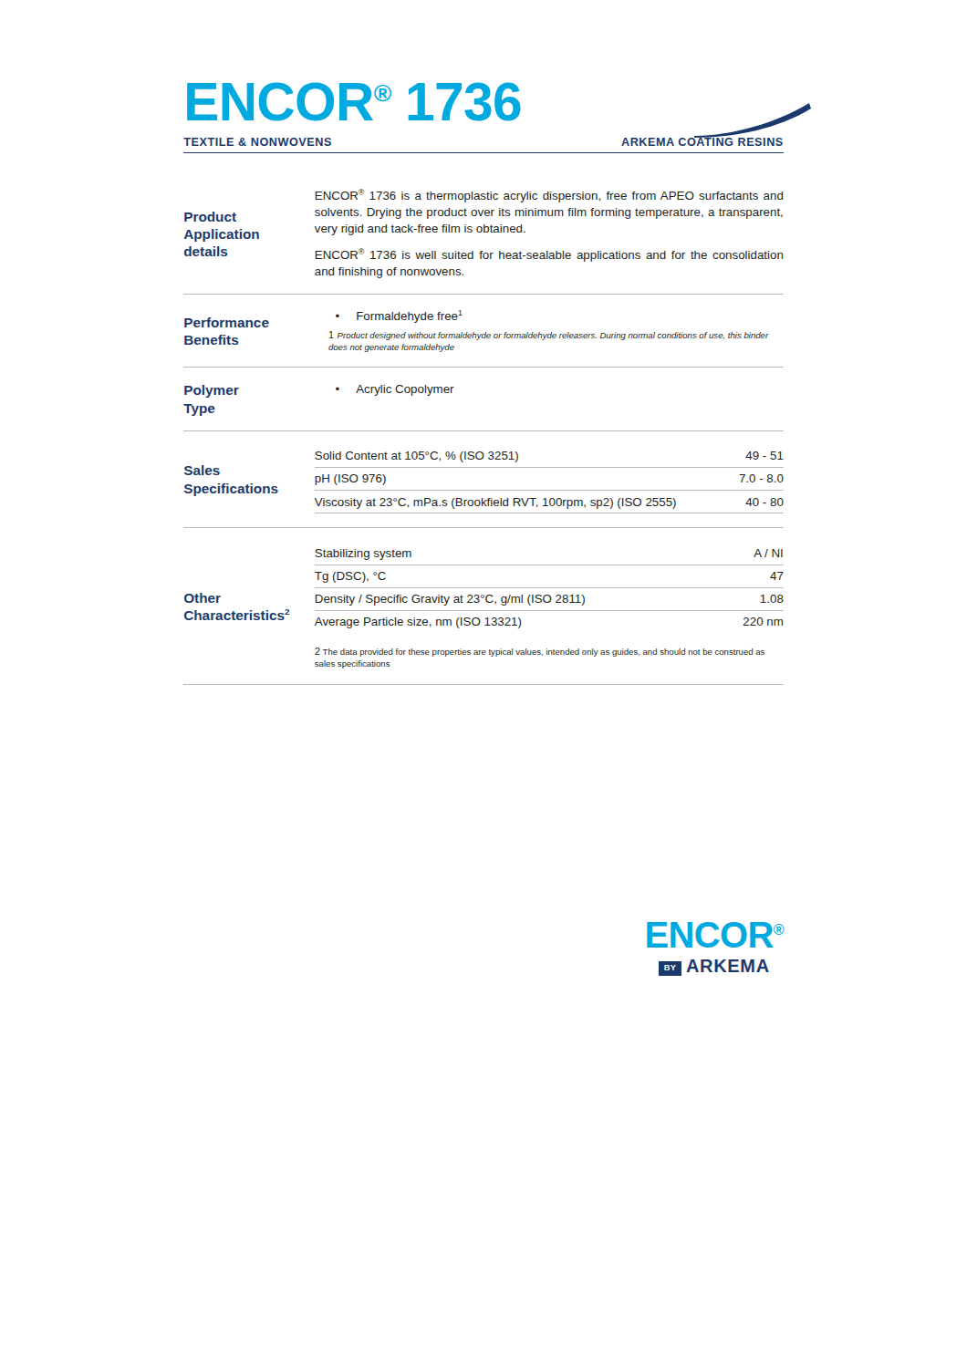ENCOR® 1736
TEXTILE & NONWOVENS ARKEMA COATING RESINS
| Product Application details | ENCOR ® 1736 is a thermoplastic acrylic dispersion, free from APEO surfactants and solvents. Drying the product over its minimum film forming temperature, a transparent, very rigid and tack-free film is obtained. ENCOR ® 1736 is well suited for heat-sealable applications and for the consolidation and finishing of nonwovens. |
| Performance Benefits | Formaldehyde free 1 1 Product designed without formaldehyde or formaldehyde releasers. During normal conditions of use, this binder does not generate formaldehyde |
| Polymer Type | Acrylic Copolymer |
| Sales Specifications | / Solid Content at 105°C, % (ISO 3251) / 49 - 51 / / pH (ISO 976) / 7.0 - 8.0 / / Viscosity at 23°C, mPa.s (Brookfield RVT, 100rpm, sp2) (ISO 2555) / 40 - 80 / |
| Other Characteristics 2 | / Stabilizing system / A / NI / / Tg (DSC), °C / 47 / / Density / Specific Gravity at 23°C, g/ml (ISO 2811) / 1.08 / / Average Particle size, nm (ISO 13321) / 220 nm / 2 The data provided for these properties are typical values, intended only as guides, and should not be construed as sales specifications |
ENCOR®
BY ARKEMA